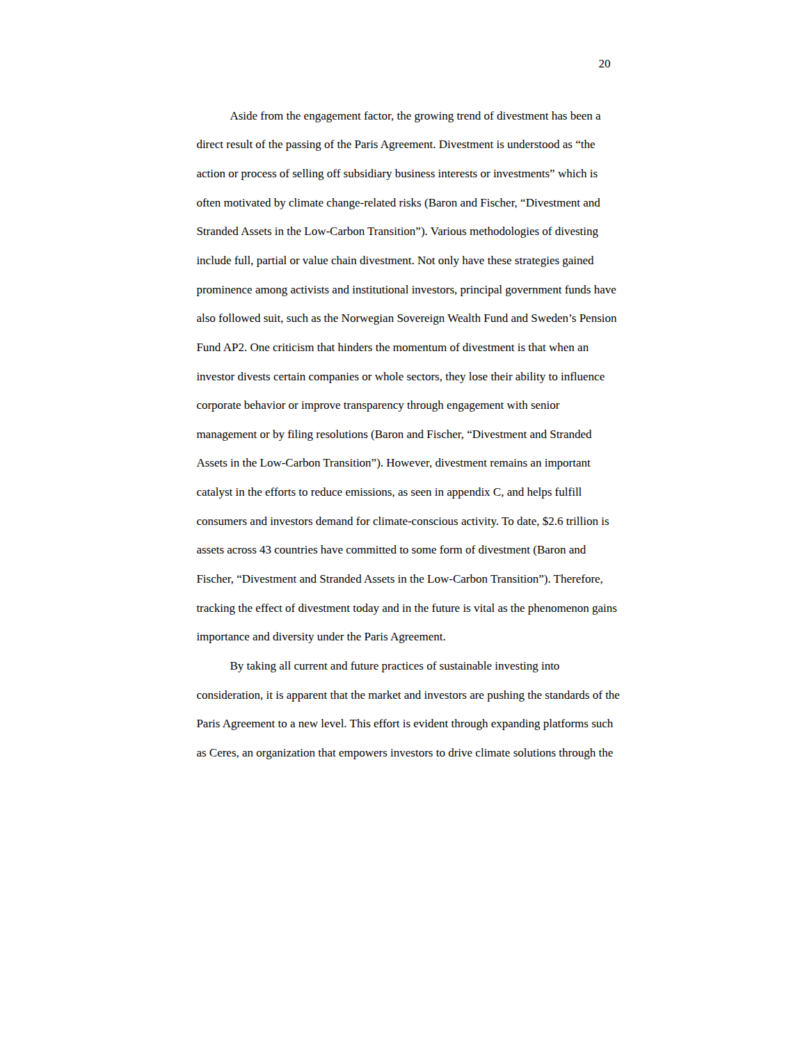20
Aside from the engagement factor, the growing trend of divestment has been a direct result of the passing of the Paris Agreement. Divestment is understood as “the action or process of selling off subsidiary business interests or investments” which is often motivated by climate change-related risks (Baron and Fischer, “Divestment and Stranded Assets in the Low-Carbon Transition”). Various methodologies of divesting include full, partial or value chain divestment. Not only have these strategies gained prominence among activists and institutional investors, principal government funds have also followed suit, such as the Norwegian Sovereign Wealth Fund and Sweden’s Pension Fund AP2. One criticism that hinders the momentum of divestment is that when an investor divests certain companies or whole sectors, they lose their ability to influence corporate behavior or improve transparency through engagement with senior management or by filing resolutions (Baron and Fischer, “Divestment and Stranded Assets in the Low-Carbon Transition”). However, divestment remains an important catalyst in the efforts to reduce emissions, as seen in appendix C, and helps fulfill consumers and investors demand for climate-conscious activity. To date, $2.6 trillion is assets across 43 countries have committed to some form of divestment (Baron and Fischer, “Divestment and Stranded Assets in the Low-Carbon Transition”). Therefore, tracking the effect of divestment today and in the future is vital as the phenomenon gains importance and diversity under the Paris Agreement.
By taking all current and future practices of sustainable investing into consideration, it is apparent that the market and investors are pushing the standards of the Paris Agreement to a new level. This effort is evident through expanding platforms such as Ceres, an organization that empowers investors to drive climate solutions through the